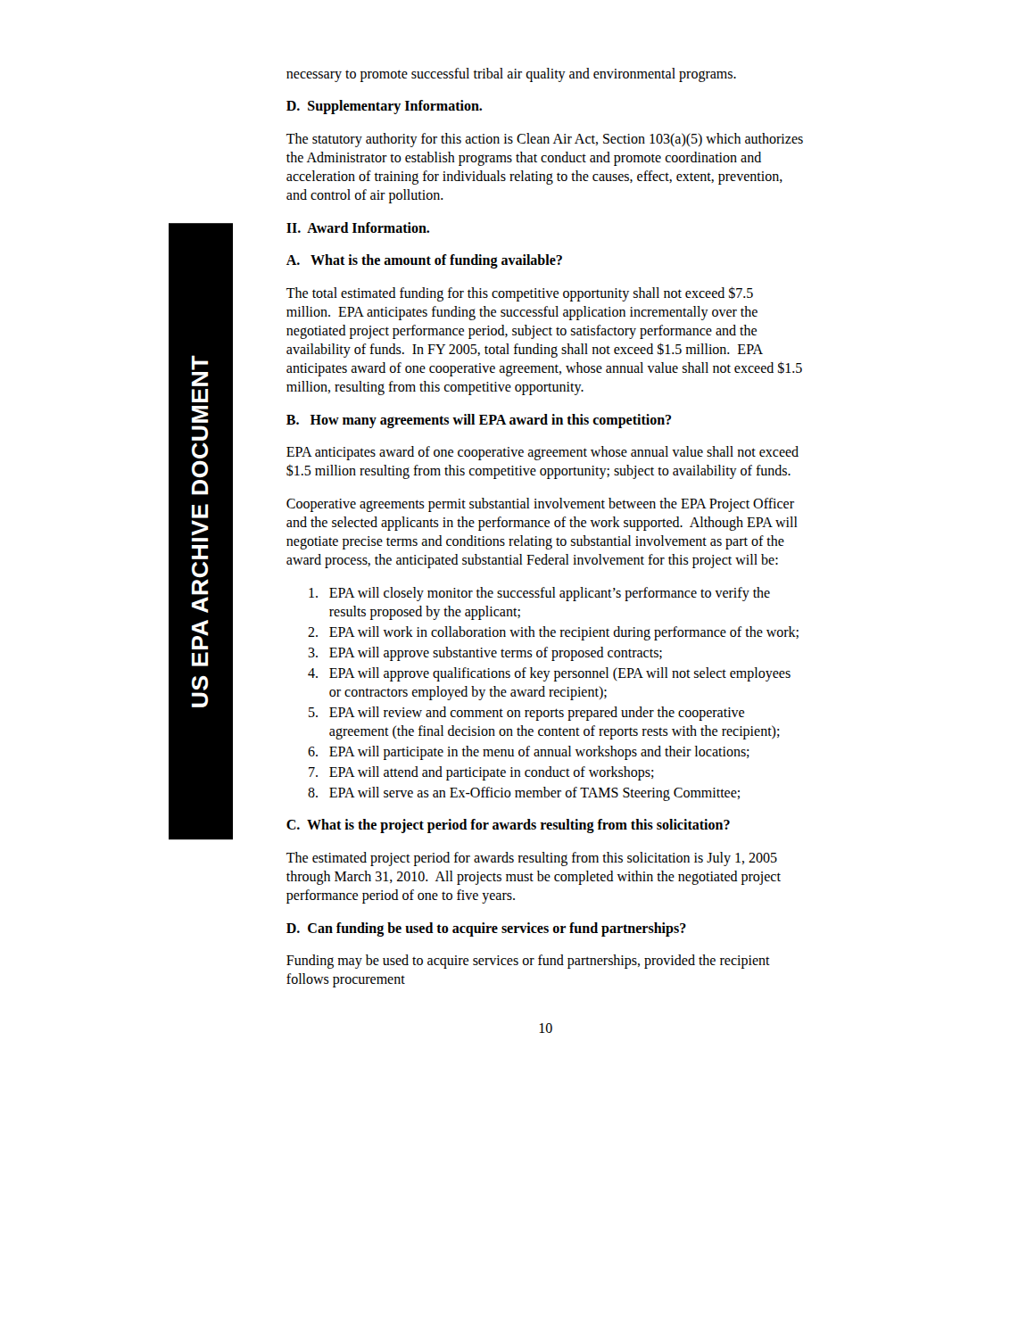US EPA ARCHIVE DOCUMENT
necessary to promote successful tribal air quality and environmental programs.
D. Supplementary Information.
The statutory authority for this action is Clean Air Act, Section 103(a)(5) which authorizes the Administrator to establish programs that conduct and promote coordination and acceleration of training for individuals relating to the causes, effect, extent, prevention, and control of air pollution.
II. Award Information.
A. What is the amount of funding available?
The total estimated funding for this competitive opportunity shall not exceed $7.5 million. EPA anticipates funding the successful application incrementally over the negotiated project performance period, subject to satisfactory performance and the availability of funds. In FY 2005, total funding shall not exceed $1.5 million. EPA anticipates award of one cooperative agreement, whose annual value shall not exceed $1.5 million, resulting from this competitive opportunity.
B. How many agreements will EPA award in this competition?
EPA anticipates award of one cooperative agreement whose annual value shall not exceed $1.5 million resulting from this competitive opportunity; subject to availability of funds.
Cooperative agreements permit substantial involvement between the EPA Project Officer and the selected applicants in the performance of the work supported. Although EPA will negotiate precise terms and conditions relating to substantial involvement as part of the award process, the anticipated substantial Federal involvement for this project will be:
EPA will closely monitor the successful applicant’s performance to verify the results proposed by the applicant;
EPA will work in collaboration with the recipient during performance of the work;
EPA will approve substantive terms of proposed contracts;
EPA will approve qualifications of key personnel (EPA will not select employees or contractors employed by the award recipient);
EPA will review and comment on reports prepared under the cooperative agreement (the final decision on the content of reports rests with the recipient);
EPA will participate in the menu of annual workshops and their locations;
EPA will attend and participate in conduct of workshops;
EPA will serve as an Ex-Officio member of TAMS Steering Committee;
C. What is the project period for awards resulting from this solicitation?
The estimated project period for awards resulting from this solicitation is July 1, 2005 through March 31, 2010. All projects must be completed within the negotiated project performance period of one to five years.
D. Can funding be used to acquire services or fund partnerships?
Funding may be used to acquire services or fund partnerships, provided the recipient follows procurement
10